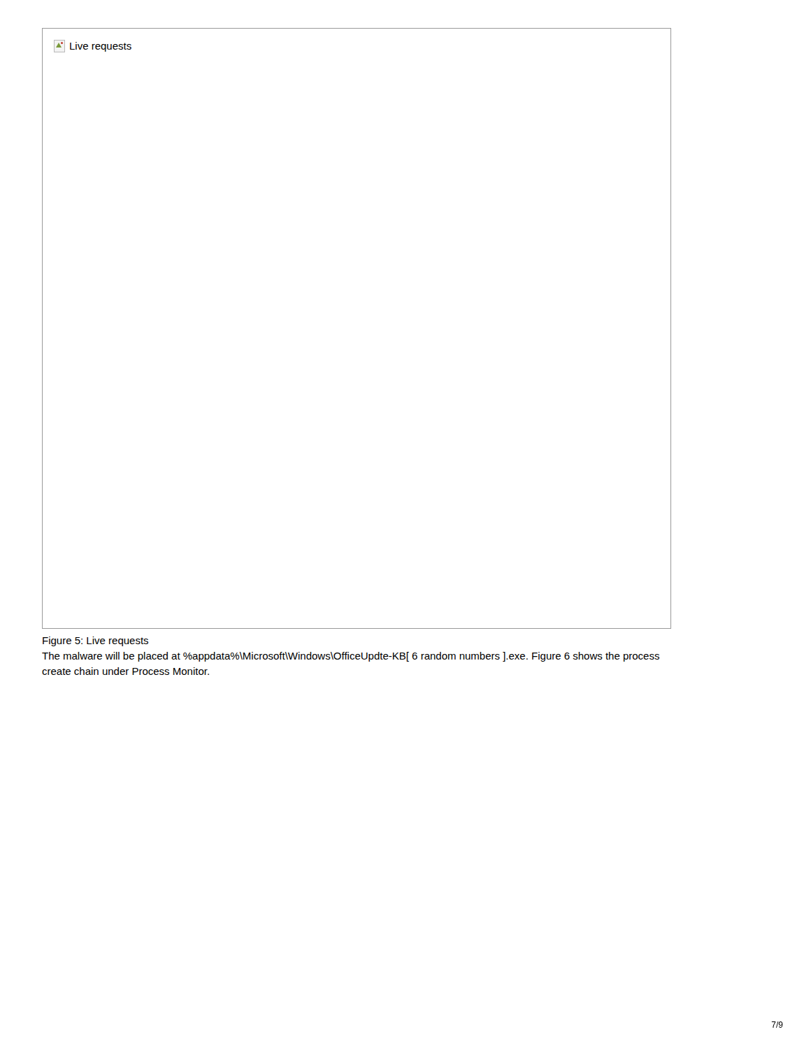Live requests
Figure 5: Live requests
The malware will be placed at %appdata%\Microsoft\Windows\OfficeUpdte-KB[ 6 random numbers ].exe. Figure 6 shows the process create chain under Process Monitor.
7/9